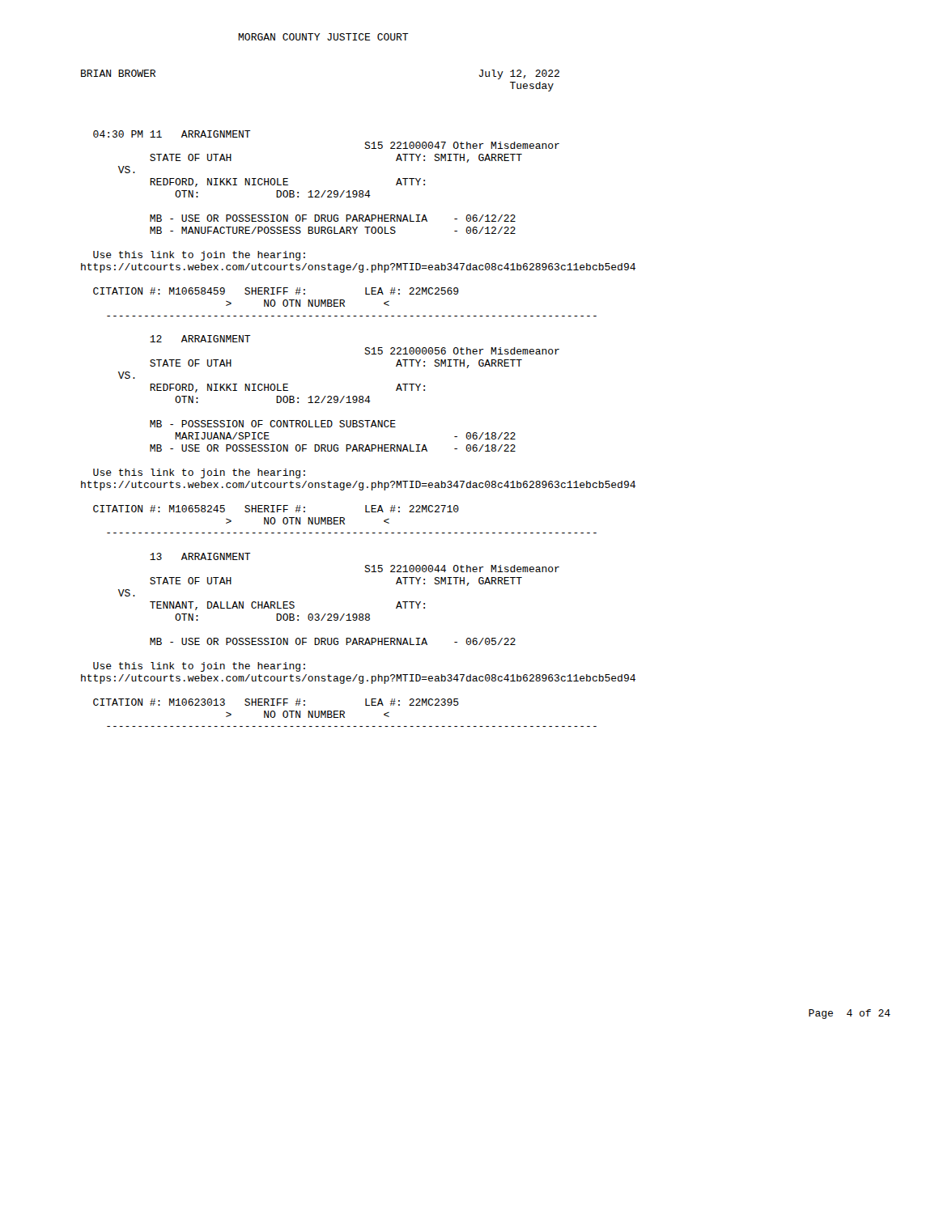MORGAN COUNTY JUSTICE COURT


     BRIAN BROWER                                                   July 12, 2022
                                                                         Tuesday



       04:30 PM 11   ARRAIGNMENT
                                                  S15 221000047 Other Misdemeanor
                STATE OF UTAH                          ATTY: SMITH, GARRETT
           VS.
                REDFORD, NIKKI NICHOLE                 ATTY:
                    OTN:            DOB: 12/29/1984

                MB - USE OR POSSESSION OF DRUG PARAPHERNALIA    - 06/12/22
                MB - MANUFACTURE/POSSESS BURGLARY TOOLS         - 06/12/22

       Use this link to join the hearing:
     https://utcourts.webex.com/utcourts/onstage/g.php?MTID=eab347dac08c41b628963c11ebcb5ed94

       CITATION #: M10658459   SHERIFF #:         LEA #: 22MC2569
                            >     NO OTN NUMBER      <
         ------------------------------------------------------------------------------

                12   ARRAIGNMENT
                                                  S15 221000056 Other Misdemeanor
                STATE OF UTAH                          ATTY: SMITH, GARRETT
           VS.
                REDFORD, NIKKI NICHOLE                 ATTY:
                    OTN:            DOB: 12/29/1984

                MB - POSSESSION OF CONTROLLED SUBSTANCE
                    MARIJUANA/SPICE                             - 06/18/22
                MB - USE OR POSSESSION OF DRUG PARAPHERNALIA    - 06/18/22

       Use this link to join the hearing:
     https://utcourts.webex.com/utcourts/onstage/g.php?MTID=eab347dac08c41b628963c11ebcb5ed94

       CITATION #: M10658245   SHERIFF #:         LEA #: 22MC2710
                            >     NO OTN NUMBER      <
         ------------------------------------------------------------------------------

                13   ARRAIGNMENT
                                                  S15 221000044 Other Misdemeanor
                STATE OF UTAH                          ATTY: SMITH, GARRETT
           VS.
                TENNANT, DALLAN CHARLES                ATTY:
                    OTN:            DOB: 03/29/1988

                MB - USE OR POSSESSION OF DRUG PARAPHERNALIA    - 06/05/22

       Use this link to join the hearing:
     https://utcourts.webex.com/utcourts/onstage/g.php?MTID=eab347dac08c41b628963c11ebcb5ed94

       CITATION #: M10623013   SHERIFF #:         LEA #: 22MC2395
                            >     NO OTN NUMBER      <
         ------------------------------------------------------------------------------
Page  4 of 24